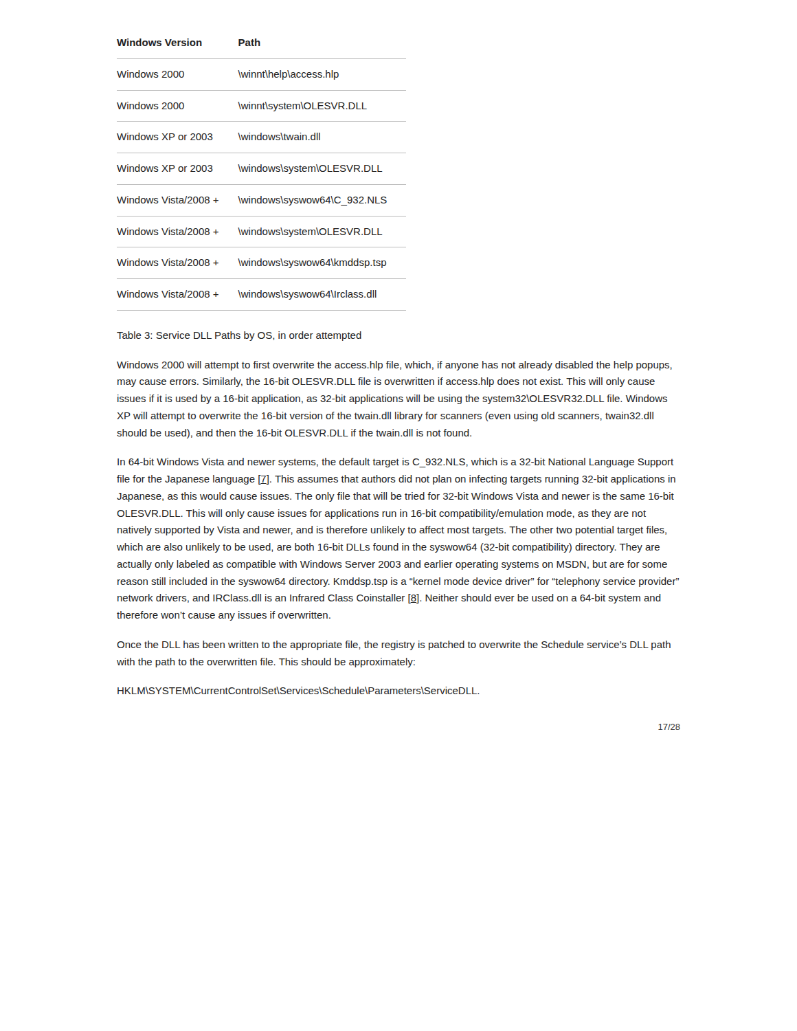| Windows Version | Path |
| --- | --- |
| Windows 2000 | \winnt\help\access.hlp |
| Windows 2000 | \winnt\system\OLESVR.DLL |
| Windows XP or 2003 | \windows\twain.dll |
| Windows XP or 2003 | \windows\system\OLESVR.DLL |
| Windows Vista/2008 + | \windows\syswow64\C_932.NLS |
| Windows Vista/2008 + | \windows\system\OLESVR.DLL |
| Windows Vista/2008 + | \windows\syswow64\kmddsp.tsp |
| Windows Vista/2008 + | \windows\syswow64\Irclass.dll |
Table 3: Service DLL Paths by OS, in order attempted
Windows 2000 will attempt to first overwrite the access.hlp file, which, if anyone has not already disabled the help popups, may cause errors. Similarly, the 16-bit OLESVR.DLL file is overwritten if access.hlp does not exist. This will only cause issues if it is used by a 16-bit application, as 32-bit applications will be using the system32\OLESVR32.DLL file. Windows XP will attempt to overwrite the 16-bit version of the twain.dll library for scanners (even using old scanners, twain32.dll should be used), and then the 16-bit OLESVR.DLL if the twain.dll is not found.
In 64-bit Windows Vista and newer systems, the default target is C_932.NLS, which is a 32-bit National Language Support file for the Japanese language [7]. This assumes that authors did not plan on infecting targets running 32-bit applications in Japanese, as this would cause issues. The only file that will be tried for 32-bit Windows Vista and newer is the same 16-bit OLESVR.DLL. This will only cause issues for applications run in 16-bit compatibility/emulation mode, as they are not natively supported by Vista and newer, and is therefore unlikely to affect most targets. The other two potential target files, which are also unlikely to be used, are both 16-bit DLLs found in the syswow64 (32-bit compatibility) directory. They are actually only labeled as compatible with Windows Server 2003 and earlier operating systems on MSDN, but are for some reason still included in the syswow64 directory. Kmddsp.tsp is a “kernel mode device driver” for “telephony service provider” network drivers, and IRClass.dll is an Infrared Class Coinstaller [8]. Neither should ever be used on a 64-bit system and therefore won’t cause any issues if overwritten.
Once the DLL has been written to the appropriate file, the registry is patched to overwrite the Schedule service’s DLL path with the path to the overwritten file. This should be approximately:
HKLM\SYSTEM\CurrentControlSet\Services\Schedule\Parameters\ServiceDLL.
17/28